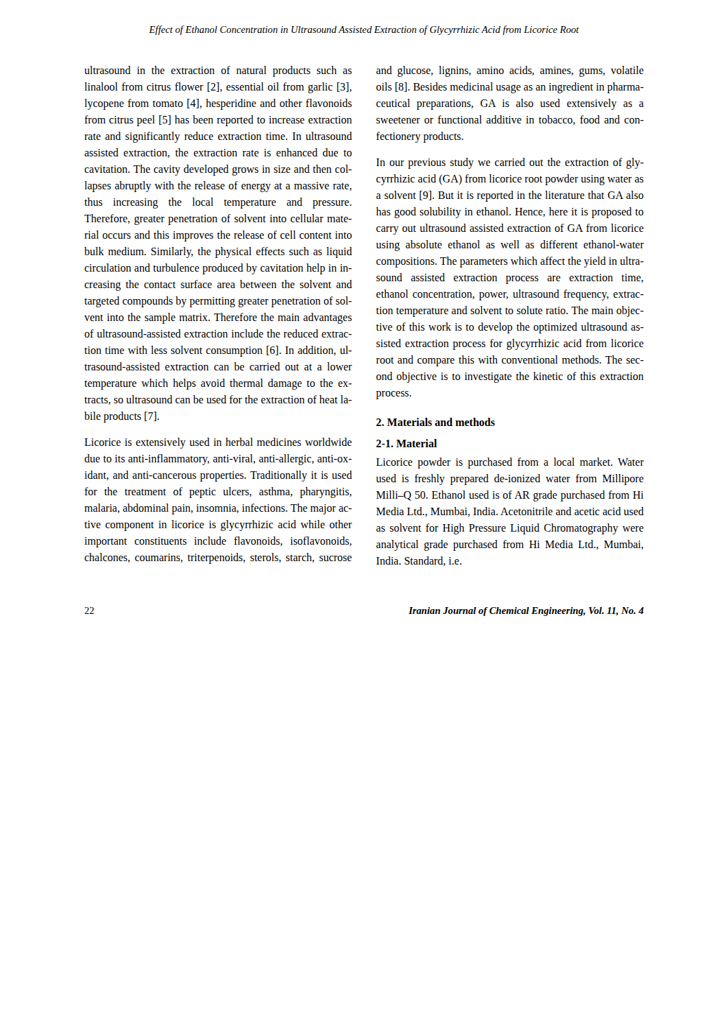Effect of Ethanol Concentration in Ultrasound Assisted Extraction of Glycyrrhizic Acid from Licorice Root
ultrasound in the extraction of natural products such as linalool from citrus flower [2], essential oil from garlic [3], lycopene from tomato [4], hesperidine and other flavonoids from citrus peel [5] has been reported to increase extraction rate and significantly reduce extraction time. In ultrasound assisted extraction, the extraction rate is enhanced due to cavitation. The cavity developed grows in size and then collapses abruptly with the release of energy at a massive rate, thus increasing the local temperature and pressure. Therefore, greater penetration of solvent into cellular material occurs and this improves the release of cell content into bulk medium. Similarly, the physical effects such as liquid circulation and turbulence produced by cavitation help in increasing the contact surface area between the solvent and targeted compounds by permitting greater penetration of solvent into the sample matrix. Therefore the main advantages of ultrasound-assisted extraction include the reduced extraction time with less solvent consumption [6]. In addition, ultrasound-assisted extraction can be carried out at a lower temperature which helps avoid thermal damage to the extracts, so ultrasound can be used for the extraction of heat labile products [7].
Licorice is extensively used in herbal medicines worldwide due to its anti-inflammatory, anti-viral, anti-allergic, anti-oxidant, and anti-cancerous properties. Traditionally it is used for the treatment of peptic ulcers, asthma, pharyngitis, malaria, abdominal pain, insomnia, infections. The major active component in licorice is glycyrrhizic acid while other important constituents include flavonoids, isoflavonoids, chalcones, coumarins, triterpenoids, sterols, starch, sucrose and glucose, lignins, amino acids, amines, gums, volatile oils [8]. Besides medicinal usage as an ingredient in pharmaceutical preparations, GA is also used extensively as a sweetener or functional additive in tobacco, food and confectionery products.
In our previous study we carried out the extraction of glycyrrhizic acid (GA) from licorice root powder using water as a solvent [9]. But it is reported in the literature that GA also has good solubility in ethanol. Hence, here it is proposed to carry out ultrasound assisted extraction of GA from licorice using absolute ethanol as well as different ethanol-water compositions. The parameters which affect the yield in ultrasound assisted extraction process are extraction time, ethanol concentration, power, ultrasound frequency, extraction temperature and solvent to solute ratio. The main objective of this work is to develop the optimized ultrasound assisted extraction process for glycyrrhizic acid from licorice root and compare this with conventional methods. The second objective is to investigate the kinetic of this extraction process.
2. Materials and methods
2-1. Material
Licorice powder is purchased from a local market. Water used is freshly prepared de-ionized water from Millipore Milli–Q 50. Ethanol used is of AR grade purchased from Hi Media Ltd., Mumbai, India. Acetonitrile and acetic acid used as solvent for High Pressure Liquid Chromatography were analytical grade purchased from Hi Media Ltd., Mumbai, India. Standard, i.e.
22 Iranian Journal of Chemical Engineering, Vol. 11, No. 4